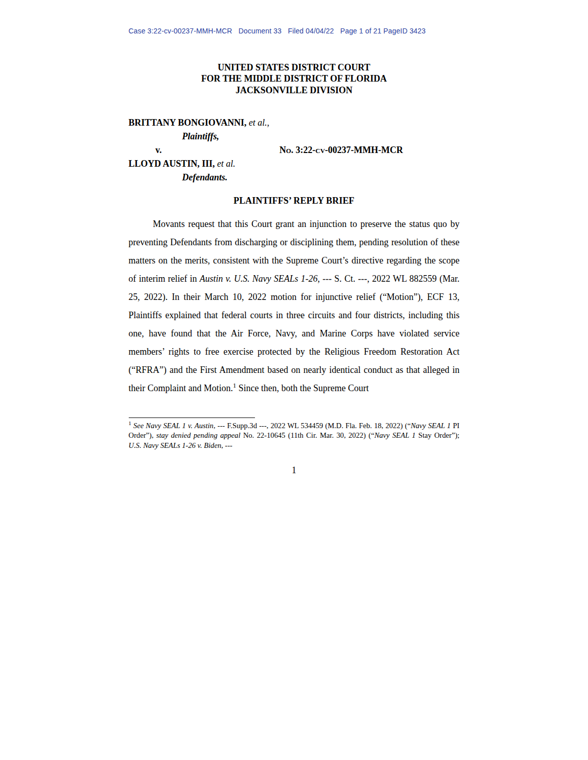Case 3:22-cv-00237-MMH-MCR Document 33 Filed 04/04/22 Page 1 of 21 PageID 3423
UNITED STATES DISTRICT COURT
FOR THE MIDDLE DISTRICT OF FLORIDA
JACKSONVILLE DIVISION
BRITTANY BONGIOVANNI, et al.,
Plaintiffs,
v.
No. 3:22-cv-00237-MMH-MCR
LLOYD AUSTIN, III, et al.
Defendants.
PLAINTIFFS’ REPLY BRIEF
Movants request that this Court grant an injunction to preserve the status quo by preventing Defendants from discharging or disciplining them, pending resolution of these matters on the merits, consistent with the Supreme Court’s directive regarding the scope of interim relief in Austin v. U.S. Navy SEALs 1-26, --- S. Ct. ---, 2022 WL 882559 (Mar. 25, 2022). In their March 10, 2022 motion for injunctive relief (“Motion”), ECF 13, Plaintiffs explained that federal courts in three circuits and four districts, including this one, have found that the Air Force, Navy, and Marine Corps have violated service members’ rights to free exercise protected by the Religious Freedom Restoration Act (“RFRA”) and the First Amendment based on nearly identical conduct as that alleged in their Complaint and Motion.1 Since then, both the Supreme Court
1 See Navy SEAL 1 v. Austin, --- F.Supp.3d ---, 2022 WL 534459 (M.D. Fla. Feb. 18, 2022) (“Navy SEAL 1 PI Order”), stay denied pending appeal No. 22-10645 (11th Cir. Mar. 30, 2022) (“Navy SEAL 1 Stay Order”); U.S. Navy SEALs 1-26 v. Biden, ---
1